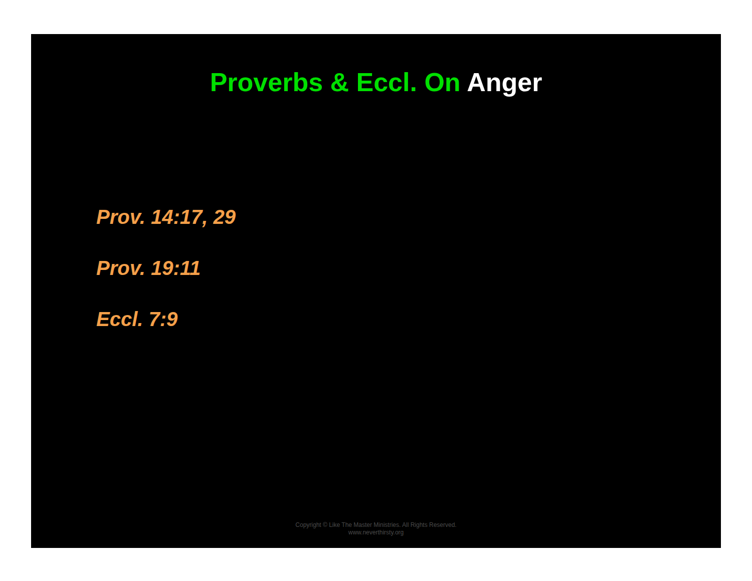Proverbs & Eccl. On Anger
Prov. 14:17, 29
Prov. 19:11
Eccl. 7:9
Copyright © Like The Master Ministries. All Rights Reserved.
www.neverthirsty.org